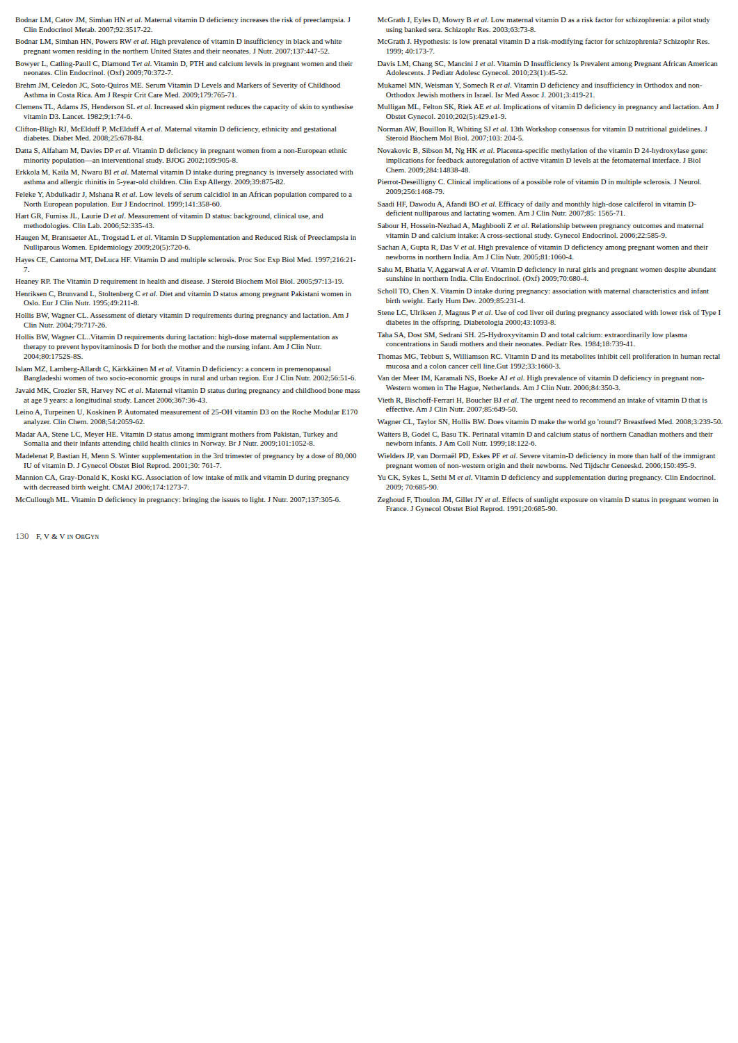Bodnar LM, Catov JM, Simhan HN et al. Maternal vitamin D deficiency increases the risk of preeclampsia. J Clin Endocrinol Metab. 2007;92:3517-22.
Bodnar LM, Simhan HN, Powers RW et al. High prevalence of vitamin D insufficiency in black and white pregnant women residing in the northern United States and their neonates. J Nutr. 2007;137:447-52.
Bowyer L, Catling-Paull C, Diamond Tet al. Vitamin D, PTH and calcium levels in pregnant women and their neonates. Clin Endocrinol. (Oxf) 2009;70:372-7.
Brehm JM, Celedon JC, Soto-Quiros ME. Serum Vitamin D Levels and Markers of Severity of Childhood Asthma in Costa Rica. Am J Respir Crit Care Med. 2009;179:765-71.
Clemens TL, Adams JS, Henderson SL et al. Increased skin pigment reduces the capacity of skin to synthesise vitamin D3. Lancet. 1982;9;1:74-6.
Clifton-Bligh RJ, McElduff P, McElduff A et al. Maternal vitamin D deficiency, ethnicity and gestational diabetes. Diabet Med. 2008;25:678-84.
Datta S, Alfaham M, Davies DP et al. Vitamin D deficiency in pregnant women from a non-European ethnic minority population—an interventional study. BJOG 2002;109:905-8.
Erkkola M, Kaila M, Nwaru BI et al. Maternal vitamin D intake during pregnancy is inversely associated with asthma and allergic rhinitis in 5-year-old children. Clin Exp Allergy. 2009;39:875-82.
Feleke Y, Abdulkadir J, Mshana R et al. Low levels of serum calcidiol in an African population compared to a North European population. Eur J Endocrinol. 1999;141:358-60.
Hart GR, Furniss JL, Laurie D et al. Measurement of vitamin D status: background, clinical use, and methodologies. Clin Lab. 2006;52:335-43.
Haugen M, Brantsaeter AL, Trogstad L et al. Vitamin D Supplementation and Reduced Risk of Preeclampsia in Nulliparous Women. Epidemiology 2009;20(5):720-6.
Hayes CE, Cantorna MT, DeLuca HF. Vitamin D and multiple sclerosis. Proc Soc Exp Biol Med. 1997;216:21-7.
Heaney RP. The Vitamin D requirement in health and disease. J Steroid Biochem Mol Biol. 2005;97:13-19.
Henriksen C, Brunvand L, Stoltenberg C et al. Diet and vitamin D status among pregnant Pakistani women in Oslo. Eur J Clin Nutr. 1995;49:211-8.
Hollis BW, Wagner CL. Assessment of dietary vitamin D requirements during pregnancy and lactation. Am J Clin Nutr. 2004;79:717-26.
Hollis BW, Wagner CL..Vitamin D requirements during lactation: high-dose maternal supplementation as therapy to prevent hypovitaminosis D for both the mother and the nursing infant. Am J Clin Nutr. 2004;80:1752S-8S.
Islam MZ, Lamberg-Allardt C, Kärkkäinen M et al. Vitamin D deficiency: a concern in premenopausal Bangladeshi women of two socio-economic groups in rural and urban region. Eur J Clin Nutr. 2002;56:51-6.
Javaid MK, Crozier SR, Harvey NC et al. Maternal vitamin D status during pregnancy and childhood bone mass at age 9 years: a longitudinal study. Lancet 2006;367:36-43.
Leino A, Turpeinen U, Koskinen P. Automated measurement of 25-OH vitamin D3 on the Roche Modular E170 analyzer. Clin Chem. 2008;54:2059-62.
Madar AA, Stene LC, Meyer HE. Vitamin D status among immigrant mothers from Pakistan, Turkey and Somalia and their infants attending child health clinics in Norway. Br J Nutr. 2009;101:1052-8.
Madelenat P, Bastian H, Menn S. Winter supplementation in the 3rd trimester of pregnancy by a dose of 80,000 IU of vitamin D. J Gynecol Obstet Biol Reprod. 2001;30: 761-7.
Mannion CA, Gray-Donald K, Koski KG. Association of low intake of milk and vitamin D during pregnancy with decreased birth weight. CMAJ 2006;174:1273-7.
McCullough ML. Vitamin D deficiency in pregnancy: bringing the issues to light. J Nutr. 2007;137:305-6.
McGrath J, Eyles D, Mowry B et al. Low maternal vitamin D as a risk factor for schizophrenia: a pilot study using banked sera. Schizophr Res. 2003;63:73-8.
McGrath J. Hypothesis: is low prenatal vitamin D a risk-modifying factor for schizophrenia? Schizophr Res. 1999; 40:173-7.
Davis LM, Chang SC, Mancini J et al. Vitamin D Insufficiency Is Prevalent among Pregnant African American Adolescents. J Pediatr Adolesc Gynecol. 2010;23(1):45-52.
Mukamel MN, Weisman Y, Somech R et al. Vitamin D deficiency and insufficiency in Orthodox and non-Orthodox Jewish mothers in Israel. Isr Med Assoc J. 2001;3:419-21.
Mulligan ML, Felton SK, Riek AE et al. Implications of vitamin D deficiency in pregnancy and lactation. Am J Obstet Gynecol. 2010;202(5):429.e1-9.
Norman AW, Bouillon R, Whiting SJ et al. 13th Workshop consensus for vitamin D nutritional guidelines. J Steroid Biochem Mol Biol. 2007;103: 204-5.
Novakovic B, Sibson M, Ng HK et al. Placenta-specific methylation of the vitamin D 24-hydroxylase gene: implications for feedback autoregulation of active vitamin D levels at the fetomaternal interface. J Biol Chem. 2009;284:14838-48.
Pierrot-Deseilligny C. Clinical implications of a possible role of vitamin D in multiple sclerosis. J Neurol. 2009;256:1468-79.
Saadi HF, Dawodu A, Afandi BO et al. Efficacy of daily and monthly high-dose calciferol in vitamin D-deficient nulliparous and lactating women. Am J Clin Nutr. 2007;85: 1565-71.
Sabour H, Hossein-Nezhad A, Maghbooli Z et al. Relationship between pregnancy outcomes and maternal vitamin D and calcium intake: A cross-sectional study. Gynecol Endocrinol. 2006;22:585-9.
Sachan A, Gupta R, Das V et al. High prevalence of vitamin D deficiency among pregnant women and their newborns in northern India. Am J Clin Nutr. 2005;81:1060-4.
Sahu M, Bhatia V, Aggarwal A et al. Vitamin D deficiency in rural girls and pregnant women despite abundant sunshine in northern India. Clin Endocrinol. (Oxf) 2009;70:680-4.
Scholl TO, Chen X. Vitamin D intake during pregnancy: association with maternal characteristics and infant birth weight. Early Hum Dev. 2009;85:231-4.
Stene LC, Ulriksen J, Magnus P et al. Use of cod liver oil during pregnancy associated with lower risk of Type I diabetes in the offspring. Diabetologia 2000;43:1093-8.
Taha SA, Dost SM, Sedrani SH. 25-Hydroxyvitamin D and total calcium: extraordinarily low plasma concentrations in Saudi mothers and their neonates. Pediatr Res. 1984;18:739-41.
Thomas MG, Tebbutt S, Williamson RC. Vitamin D and its metabolites inhibit cell proliferation in human rectal mucosa and a colon cancer cell line.Gut 1992;33:1660-3.
Van der Meer IM, Karamali NS, Boeke AJ et al. High prevalence of vitamin D deficiency in pregnant non-Western women in The Hague, Netherlands. Am J Clin Nutr. 2006;84:350-3.
Vieth R, Bischoff-Ferrari H, Boucher BJ et al. The urgent need to recommend an intake of vitamin D that is effective. Am J Clin Nutr. 2007;85:649-50.
Wagner CL, Taylor SN, Hollis BW. Does vitamin D make the world go 'round'? Breastfeed Med. 2008;3:239-50.
Waiters B, Godel C, Basu TK. Perinatal vitamin D and calcium status of northern Canadian mothers and their newborn infants. J Am Coll Nutr. 1999;18:122-6.
Wielders JP, van Dormaël PD, Eskes PF et al. Severe vitamin-D deficiency in more than half of the immigrant pregnant women of non-western origin and their newborns. Ned Tijdschr Geneeskd. 2006;150:495-9.
Yu CK, Sykes L, Sethi M et al. Vitamin D deficiency and supplementation during pregnancy. Clin Endocrinol. 2009; 70:685-90.
Zeghoud F, Thoulon JM, Gillet JY et al. Effects of sunlight exposure on vitamin D status in pregnant women in France. J Gynecol Obstet Biol Reprod. 1991;20:685-90.
130 F, V & V in ObGyn